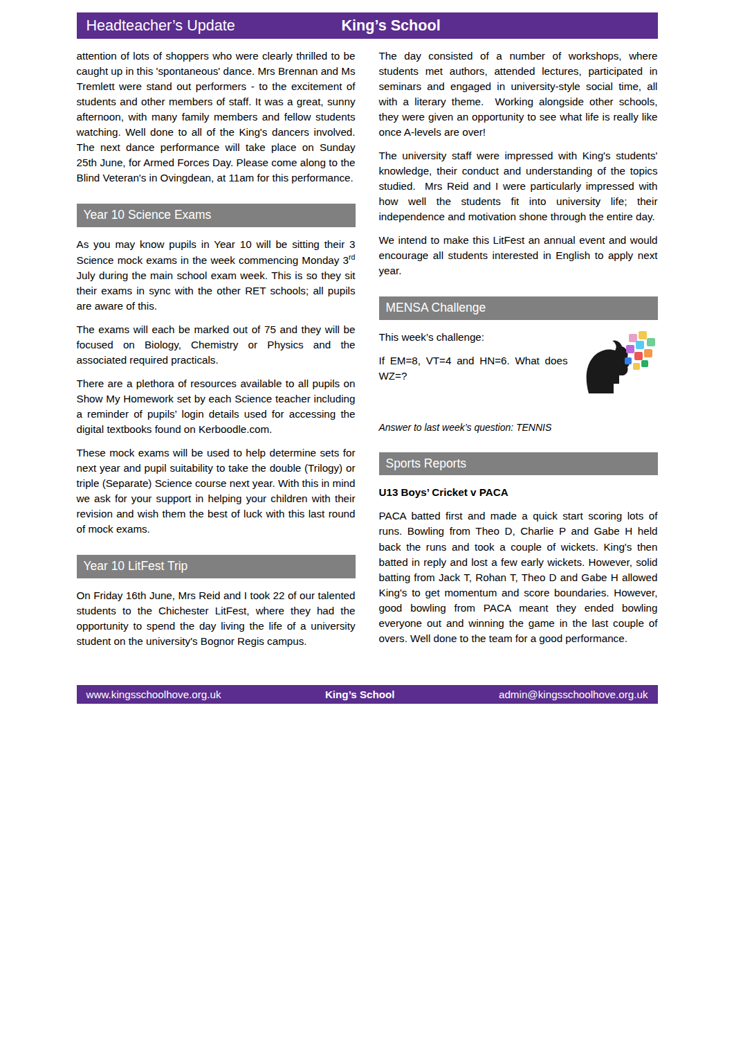Headteacher’s Update King’s School
attention of lots of shoppers who were clearly thrilled to be caught up in this 'spontaneous' dance. Mrs Brennan and Ms Tremlett were stand out performers - to the excitement of students and other members of staff. It was a great, sunny afternoon, with many family members and fellow students watching. Well done to all of the King's dancers involved. The next dance performance will take place on Sunday 25th June, for Armed Forces Day. Please come along to the Blind Veteran's in Ovingdean, at 11am for this performance.
Year 10 Science Exams
As you may know pupils in Year 10 will be sitting their 3 Science mock exams in the week commencing Monday 3rd July during the main school exam week. This is so they sit their exams in sync with the other RET schools; all pupils are aware of this.
The exams will each be marked out of 75 and they will be focused on Biology, Chemistry or Physics and the associated required practicals.
There are a plethora of resources available to all pupils on Show My Homework set by each Science teacher including a reminder of pupils’ login details used for accessing the digital textbooks found on Kerboodle.com.
These mock exams will be used to help determine sets for next year and pupil suitability to take the double (Trilogy) or triple (Separate) Science course next year. With this in mind we ask for your support in helping your children with their revision and wish them the best of luck with this last round of mock exams.
Year 10 LitFest Trip
On Friday 16th June, Mrs Reid and I took 22 of our talented students to the Chichester LitFest, where they had the opportunity to spend the day living the life of a university student on the university's Bognor Regis campus.
The day consisted of a number of workshops, where students met authors, attended lectures, participated in seminars and engaged in university-style social time, all with a literary theme. Working alongside other schools, they were given an opportunity to see what life is really like once A-levels are over!
The university staff were impressed with King's students' knowledge, their conduct and understanding of the topics studied. Mrs Reid and I were particularly impressed with how well the students fit into university life; their independence and motivation shone through the entire day.
We intend to make this LitFest an annual event and would encourage all students interested in English to apply next year.
MENSA Challenge
This week’s challenge:
If EM=8, VT=4 and HN=6. What does WZ=?
Answer to last week’s question: TENNIS
Sports Reports
U13 Boys’ Cricket v PACA
PACA batted first and made a quick start scoring lots of runs. Bowling from Theo D, Charlie P and Gabe H held back the runs and took a couple of wickets. King's then batted in reply and lost a few early wickets. However, solid batting from Jack T, Rohan T, Theo D and Gabe H allowed King's to get momentum and score boundaries. However, good bowling from PACA meant they ended bowling everyone out and winning the game in the last couple of overs. Well done to the team for a good performance.
www.kingsschoolhove.org.uk King’s School admin@kingsschoolhove.org.uk